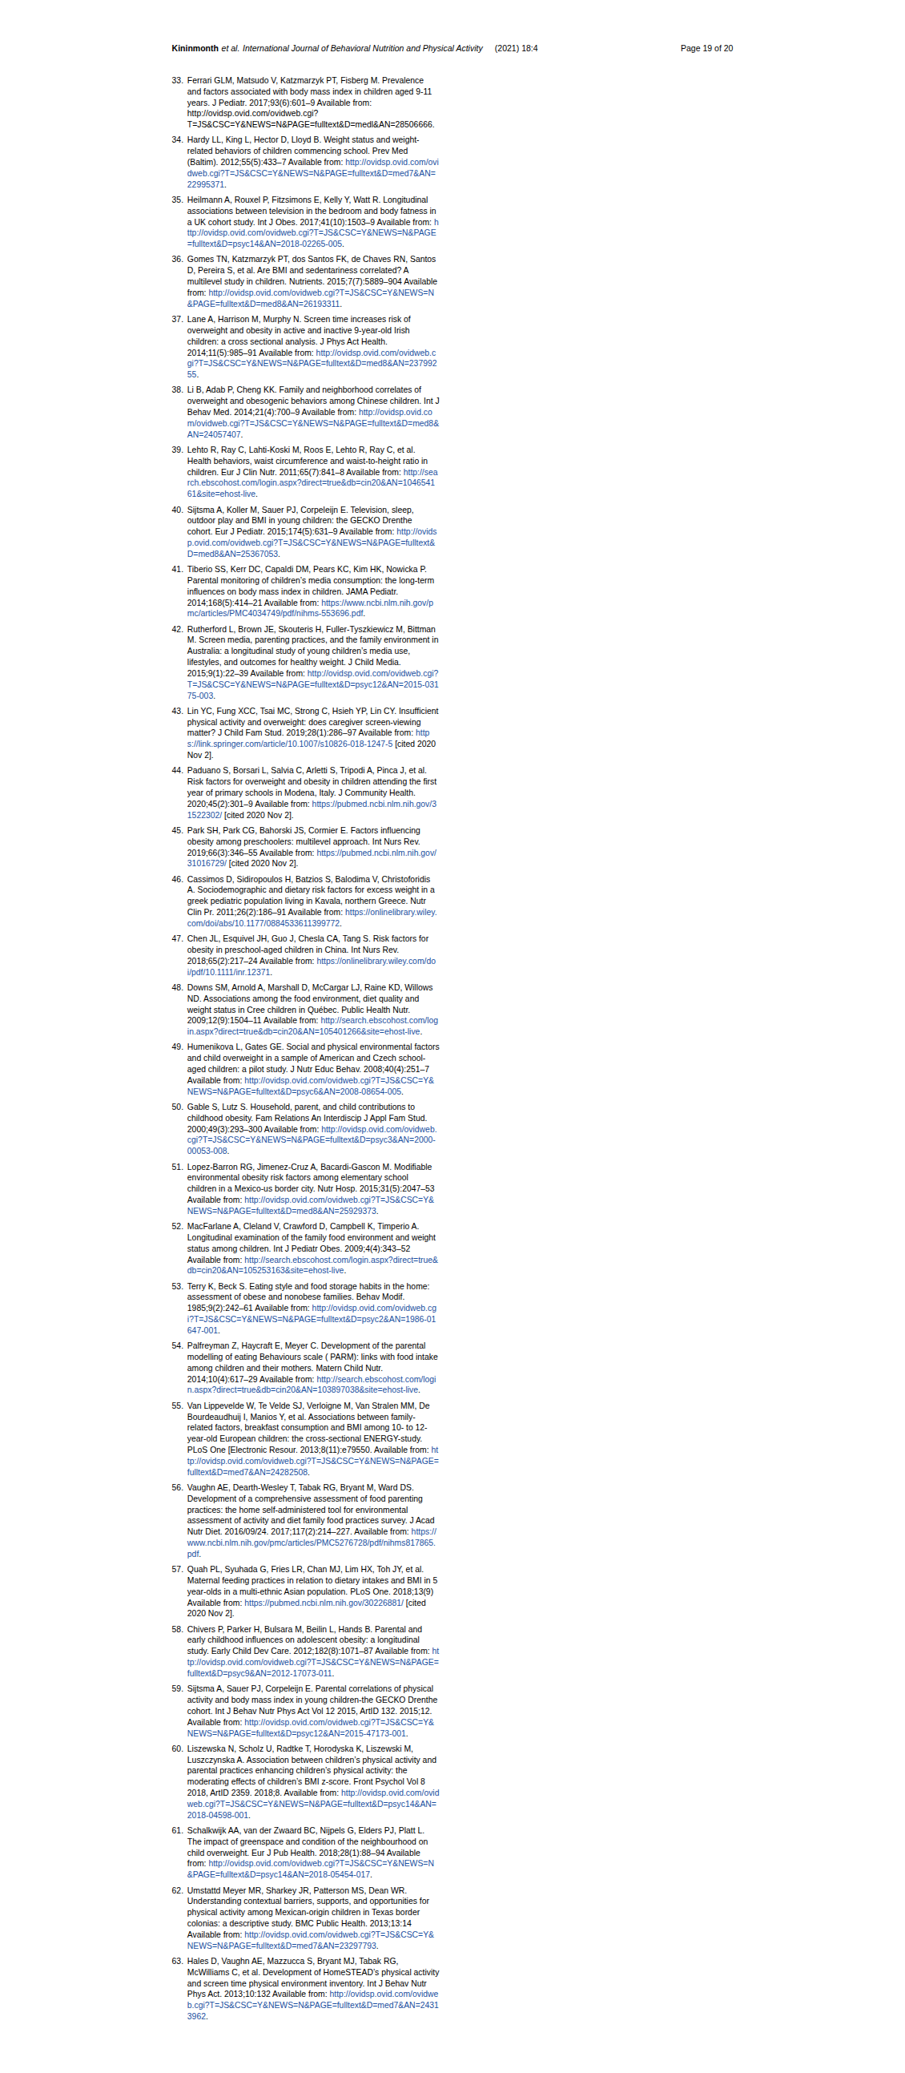Kininmonth et al. International Journal of Behavioral Nutrition and Physical Activity (2021) 18:4 Page 19 of 20
33. Ferrari GLM, Matsudo V, Katzmarzyk PT, Fisberg M. Prevalence and factors associated with body mass index in children aged 9-11 years. J Pediatr. 2017;93(6):601–9 Available from: http://ovidsp.ovid.com/ovidweb.cgi?T=JS&CSC=Y&NEWS=N&PAGE=fulltext&D=medl&AN=28506666.
34. Hardy LL, King L, Hector D, Lloyd B. Weight status and weight-related behaviors of children commencing school. Prev Med (Baltim). 2012;55(5):433–7 Available from: http://ovidsp.ovid.com/ovidweb.cgi?T=JS&CSC=Y&NEWS=N&PAGE=fulltext&D=med7&AN=22995371.
35. Heilmann A, Rouxel P, Fitzsimons E, Kelly Y, Watt R. Longitudinal associations between television in the bedroom and body fatness in a UK cohort study. Int J Obes. 2017;41(10):1503–9 Available from: http://ovidsp.ovid.com/ovidweb.cgi?T=JS&CSC=Y&NEWS=N&PAGE=fulltext&D=psyc14&AN=2018-02265-005.
36. Gomes TN, Katzmarzyk PT, dos Santos FK, de Chaves RN, Santos D, Pereira S, et al. Are BMI and sedentariness correlated? A multilevel study in children. Nutrients. 2015;7(7):5889–904 Available from: http://ovidsp.ovid.com/ovidweb.cgi?T=JS&CSC=Y&NEWS=N&PAGE=fulltext&D=med8&AN=26193311.
37. Lane A, Harrison M, Murphy N. Screen time increases risk of overweight and obesity in active and inactive 9-year-old Irish children: a cross sectional analysis. J Phys Act Health. 2014;11(5):985–91 Available from: http://ovidsp.ovid.com/ovidweb.cgi?T=JS&CSC=Y&NEWS=N&PAGE=fulltext&D=med8&AN=23799255.
38. Li B, Adab P, Cheng KK. Family and neighborhood correlates of overweight and obesogenic behaviors among Chinese children. Int J Behav Med. 2014;21(4):700–9 Available from: http://ovidsp.ovid.com/ovidweb.cgi?T=JS&CSC=Y&NEWS=N&PAGE=fulltext&D=med8&AN=24057407.
39. Lehto R, Ray C, Lahti-Koski M, Roos E, Lehto R, Ray C, et al. Health behaviors, waist circumference and waist-to-height ratio in children. Eur J Clin Nutr. 2011;65(7):841–8 Available from: http://search.ebscohost.com/login.aspx?direct=true&db=cin20&AN=104654161&site=ehost-live.
40. Sijtsma A, Koller M, Sauer PJ, Corpeleijn E. Television, sleep, outdoor play and BMI in young children: the GECKO Drenthe cohort. Eur J Pediatr. 2015;174(5):631–9 Available from: http://ovidsp.ovid.com/ovidweb.cgi?T=JS&CSC=Y&NEWS=N&PAGE=fulltext&D=med8&AN=25367053.
41. Tiberio SS, Kerr DC, Capaldi DM, Pears KC, Kim HK, Nowicka P. Parental monitoring of children’s media consumption: the long-term influences on body mass index in children. JAMA Pediatr. 2014;168(5):414–21 Available from: https://www.ncbi.nlm.nih.gov/pmc/articles/PMC4034749/pdf/nihms-553696.pdf.
42. Rutherford L, Brown JE, Skouteris H, Fuller-Tyszkiewicz M, Bittman M. Screen media, parenting practices, and the family environment in Australia: a longitudinal study of young children’s media use, lifestyles, and outcomes for healthy weight. J Child Media. 2015;9(1):22–39 Available from: http://ovidsp.ovid.com/ovidweb.cgi?T=JS&CSC=Y&NEWS=N&PAGE=fulltext&D=psyc12&AN=2015-03175-003.
43. Lin YC, Fung XCC, Tsai MC, Strong C, Hsieh YP, Lin CY. Insufficient physical activity and overweight: does caregiver screen-viewing matter? J Child Fam Stud. 2019;28(1):286–97 Available from: https://link.springer.com/article/10.1007/s10826-018-1247-5 [cited 2020 Nov 2].
44. Paduano S, Borsari L, Salvia C, Arletti S, Tripodi A, Pinca J, et al. Risk factors for overweight and obesity in children attending the first year of primary schools in Modena, Italy. J Community Health. 2020;45(2):301–9 Available from: https://pubmed.ncbi.nlm.nih.gov/31522302/ [cited 2020 Nov 2].
45. Park SH, Park CG, Bahorski JS, Cormier E. Factors influencing obesity among preschoolers: multilevel approach. Int Nurs Rev. 2019;66(3):346–55 Available from: https://pubmed.ncbi.nlm.nih.gov/31016729/ [cited 2020 Nov 2].
46. Cassimos D, Sidiropoulos H, Batzios S, Balodima V, Christoforidis A. Sociodemographic and dietary risk factors for excess weight in a greek pediatric population living in Kavala, northern Greece. Nutr Clin Pr. 2011;26(2):186–91 Available from: https://onlinelibrary.wiley.com/doi/abs/10.1177/0884533611399772.
47. Chen JL, Esquivel JH, Guo J, Chesla CA, Tang S. Risk factors for obesity in preschool-aged children in China. Int Nurs Rev. 2018;65(2):217–24 Available from: https://onlinelibrary.wiley.com/doi/pdf/10.1111/inr.12371.
48. Downs SM, Arnold A, Marshall D, McCargar LJ, Raine KD, Willows ND. Associations among the food environment, diet quality and weight status in Cree children in Québec. Public Health Nutr. 2009;12(9):1504–11 Available from: http://search.ebscohost.com/login.aspx?direct=true&db=cin20&AN=105401266&site=ehost-live.
49. Humenikova L, Gates GE. Social and physical environmental factors and child overweight in a sample of American and Czech school-aged children: a pilot study. J Nutr Educ Behav. 2008;40(4):251–7 Available from: http://ovidsp.ovid.com/ovidweb.cgi?T=JS&CSC=Y&NEWS=N&PAGE=fulltext&D=psyc6&AN=2008-08654-005.
50. Gable S, Lutz S. Household, parent, and child contributions to childhood obesity. Fam Relations An Interdiscip J Appl Fam Stud. 2000;49(3):293–300 Available from: http://ovidsp.ovid.com/ovidweb.cgi?T=JS&CSC=Y&NEWS=N&PAGE=fulltext&D=psyc3&AN=2000-00053-008.
51. Lopez-Barron RG, Jimenez-Cruz A, Bacardi-Gascon M. Modifiable environmental obesity risk factors among elementary school children in a Mexico-us border city. Nutr Hosp. 2015;31(5):2047–53 Available from: http://ovidsp.ovid.com/ovidweb.cgi?T=JS&CSC=Y&NEWS=N&PAGE=fulltext&D=med8&AN=25929373.
52. MacFarlane A, Cleland V, Crawford D, Campbell K, Timperio A. Longitudinal examination of the family food environment and weight status among children. Int J Pediatr Obes. 2009;4(4):343–52 Available from: http://search.ebscohost.com/login.aspx?direct=true&db=cin20&AN=105253163&site=ehost-live.
53. Terry K, Beck S. Eating style and food storage habits in the home: assessment of obese and nonobese families. Behav Modif. 1985;9(2):242–61 Available from: http://ovidsp.ovid.com/ovidweb.cgi?T=JS&CSC=Y&NEWS=N&PAGE=fulltext&D=psyc2&AN=1986-01647-001.
54. Palfreyman Z, Haycraft E, Meyer C. Development of the parental modelling of eating Behaviours scale ( PARM): links with food intake among children and their mothers. Matern Child Nutr. 2014;10(4):617–29 Available from: http://search.ebscohost.com/login.aspx?direct=true&db=cin20&AN=103897038&site=ehost-live.
55. Van Lippevelde W, Te Velde SJ, Verloigne M, Van Stralen MM, De Bourdeaudhuij I, Manios Y, et al. Associations between family-related factors, breakfast consumption and BMI among 10- to 12-year-old European children: the cross-sectional ENERGY-study. PLoS One [Electronic Resour. 2013;8(11):e79550. Available from: http://ovidsp.ovid.com/ovidweb.cgi?T=JS&CSC=Y&NEWS=N&PAGE=fulltext&D=med7&AN=24282508.
56. Vaughn AE, Dearth-Wesley T, Tabak RG, Bryant M, Ward DS. Development of a comprehensive assessment of food parenting practices: the home self-administered tool for environmental assessment of activity and diet family food practices survey. J Acad Nutr Diet. 2016/09/24. 2017;117(2):214–227. Available from: https://www.ncbi.nlm.nih.gov/pmc/articles/PMC5276728/pdf/nihms817865.pdf.
57. Quah PL, Syuhada G, Fries LR, Chan MJ, Lim HX, Toh JY, et al. Maternal feeding practices in relation to dietary intakes and BMI in 5 year-olds in a multi-ethnic Asian population. PLoS One. 2018;13(9) Available from: https://pubmed.ncbi.nlm.nih.gov/30226881/ [cited 2020 Nov 2].
58. Chivers P, Parker H, Bulsara M, Beilin L, Hands B. Parental and early childhood influences on adolescent obesity: a longitudinal study. Early Child Dev Care. 2012;182(8):1071–87 Available from: http://ovidsp.ovid.com/ovidweb.cgi?T=JS&CSC=Y&NEWS=N&PAGE=fulltext&D=psyc9&AN=2012-17073-011.
59. Sijtsma A, Sauer PJ, Corpeleijn E. Parental correlations of physical activity and body mass index in young children-the GECKO Drenthe cohort. Int J Behav Nutr Phys Act Vol 12 2015, ArtID 132. 2015;12. Available from: http://ovidsp.ovid.com/ovidweb.cgi?T=JS&CSC=Y&NEWS=N&PAGE=fulltext&D=psyc12&AN=2015-47173-001.
60. Liszewska N, Scholz U, Radtke T, Horodyska K, Liszewski M, Luszczynska A. Association between children’s physical activity and parental practices enhancing children’s physical activity: the moderating effects of children’s BMI z-score. Front Psychol Vol 8 2018, ArtID 2359. 2018;8. Available from: http://ovidsp.ovid.com/ovidweb.cgi?T=JS&CSC=Y&NEWS=N&PAGE=fulltext&D=psyc14&AN=2018-04598-001.
61. Schalkwijk AA, van der Zwaard BC, Nijpels G, Elders PJ, Platt L. The impact of greenspace and condition of the neighbourhood on child overweight. Eur J Pub Health. 2018;28(1):88–94 Available from: http://ovidsp.ovid.com/ovidweb.cgi?T=JS&CSC=Y&NEWS=N&PAGE=fulltext&D=psyc14&AN=2018-05454-017.
62. Umstattd Meyer MR, Sharkey JR, Patterson MS, Dean WR. Understanding contextual barriers, supports, and opportunities for physical activity among Mexican-origin children in Texas border colonias: a descriptive study. BMC Public Health. 2013;13:14 Available from: http://ovidsp.ovid.com/ovidweb.cgi?T=JS&CSC=Y&NEWS=N&PAGE=fulltext&D=med7&AN=23297793.
63. Hales D, Vaughn AE, Mazzucca S, Bryant MJ, Tabak RG, McWilliams C, et al. Development of HomeSTEAD’s physical activity and screen time physical environment inventory. Int J Behav Nutr Phys Act. 2013;10:132 Available from: http://ovidsp.ovid.com/ovidweb.cgi?T=JS&CSC=Y&NEWS=N&PAGE=fulltext&D=med7&AN=24313962.